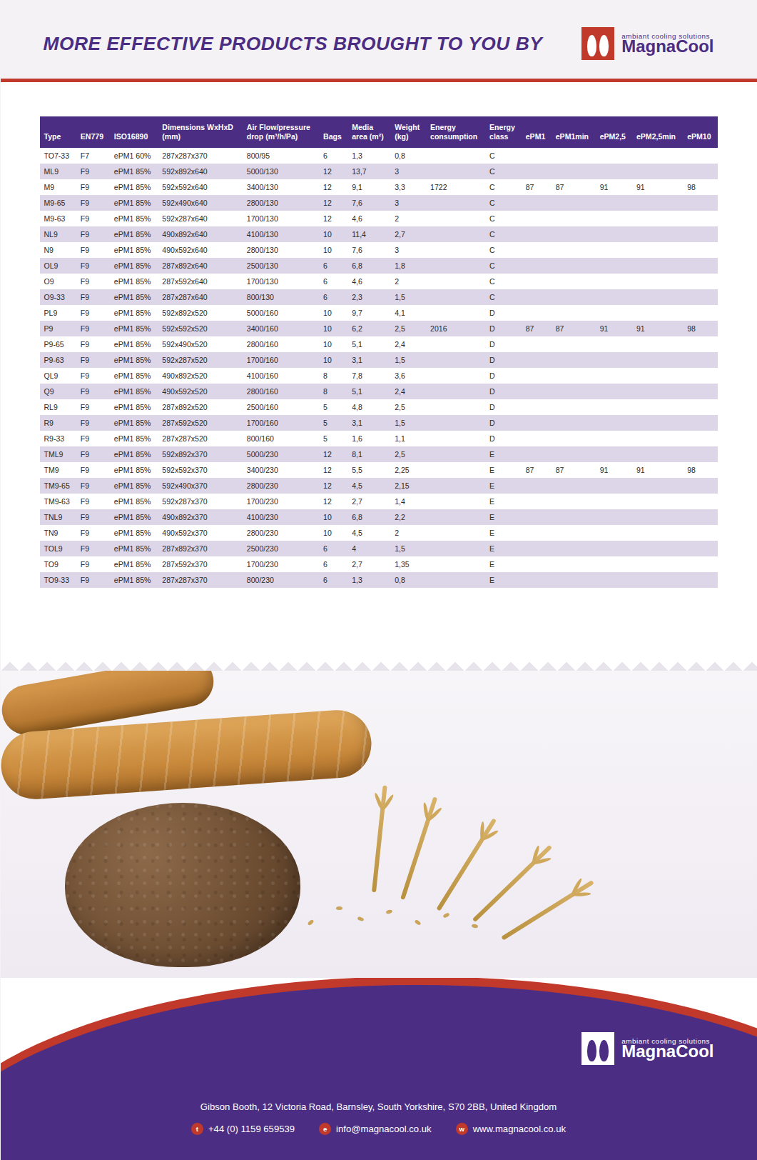More effective products brought to you by
ambiant cooling solutions
MagnaCool
| Type | EN779 | ISO16890 | Dimensions WxHxD (mm) | Air Flow/pressure drop (m³/h/Pa) | Bags | Media area (m²) | Weight (kg) | Energy consumption | Energy class | ePM1 | ePM1min | ePM2,5 | ePM2,5min | ePM10 |
| --- | --- | --- | --- | --- | --- | --- | --- | --- | --- | --- | --- | --- | --- | --- |
| TO7-33 | F7 | ePM1 60% | 287x287x370 | 800/95 | 6 | 1,3 | 0,8 | | C | | | | | |
| ML9 | F9 | ePM1 85% | 592x892x640 | 5000/130 | 12 | 13,7 | 3 | | C | | | | | |
| M9 | F9 | ePM1 85% | 592x592x640 | 3400/130 | 12 | 9,1 | 3,3 | 1722 | C | 87 | 87 | 91 | 91 | 98 |
| M9-65 | F9 | ePM1 85% | 592x490x640 | 2800/130 | 12 | 7,6 | 3 | | C | | | | | |
| M9-63 | F9 | ePM1 85% | 592x287x640 | 1700/130 | 12 | 4,6 | 2 | | C | | | | | |
| NL9 | F9 | ePM1 85% | 490x892x640 | 4100/130 | 10 | 11,4 | 2,7 | | C | | | | | |
| N9 | F9 | ePM1 85% | 490x592x640 | 2800/130 | 10 | 7,6 | 3 | | C | | | | | |
| OL9 | F9 | ePM1 85% | 287x892x640 | 2500/130 | 6 | 6,8 | 1,8 | | C | | | | | |
| O9 | F9 | ePM1 85% | 287x592x640 | 1700/130 | 6 | 4,6 | 2 | | C | | | | | |
| O9-33 | F9 | ePM1 85% | 287x287x640 | 800/130 | 6 | 2,3 | 1,5 | | C | | | | | |
| PL9 | F9 | ePM1 85% | 592x892x520 | 5000/160 | 10 | 9,7 | 4,1 | | D | | | | | |
| P9 | F9 | ePM1 85% | 592x592x520 | 3400/160 | 10 | 6,2 | 2,5 | 2016 | D | 87 | 87 | 91 | 91 | 98 |
| P9-65 | F9 | ePM1 85% | 592x490x520 | 2800/160 | 10 | 5,1 | 2,4 | | D | | | | | |
| P9-63 | F9 | ePM1 85% | 592x287x520 | 1700/160 | 10 | 3,1 | 1,5 | | D | | | | | |
| QL9 | F9 | ePM1 85% | 490x892x520 | 4100/160 | 8 | 7,8 | 3,6 | | D | | | | | |
| Q9 | F9 | ePM1 85% | 490x592x520 | 2800/160 | 8 | 5,1 | 2,4 | | D | | | | | |
| RL9 | F9 | ePM1 85% | 287x892x520 | 2500/160 | 5 | 4,8 | 2,5 | | D | | | | | |
| R9 | F9 | ePM1 85% | 287x592x520 | 1700/160 | 5 | 3,1 | 1,5 | | D | | | | | |
| R9-33 | F9 | ePM1 85% | 287x287x520 | 800/160 | 5 | 1,6 | 1,1 | | D | | | | | |
| TML9 | F9 | ePM1 85% | 592x892x370 | 5000/230 | 12 | 8,1 | 2,5 | | E | | | | | |
| TM9 | F9 | ePM1 85% | 592x592x370 | 3400/230 | 12 | 5,5 | 2,25 | | E | 87 | 87 | 91 | 91 | 98 |
| TM9-65 | F9 | ePM1 85% | 592x490x370 | 2800/230 | 12 | 4,5 | 2,15 | | E | | | | | |
| TM9-63 | F9 | ePM1 85% | 592x287x370 | 1700/230 | 12 | 2,7 | 1,4 | | E | | | | | |
| TNL9 | F9 | ePM1 85% | 490x892x370 | 4100/230 | 10 | 6,8 | 2,2 | | E | | | | | |
| TN9 | F9 | ePM1 85% | 490x592x370 | 2800/230 | 10 | 4,5 | 2 | | E | | | | | |
| TOL9 | F9 | ePM1 85% | 287x892x370 | 2500/230 | 6 | 4 | 1,5 | | E | | | | | |
| TO9 | F9 | ePM1 85% | 287x592x370 | 1700/230 | 6 | 2,7 | 1,35 | | E | | | | | |
| TO9-33 | F9 | ePM1 85% | 287x287x370 | 800/230 | 6 | 1,3 | 0,8 | | E | | | | | |
ambiant cooling solutions
MagnaCool
Gibson Booth, 12 Victoria Road, Barnsley, South Yorkshire, S70 2BB, United Kingdom
t+44 (0) 1159 659539 einfo@magnacool.co.uk wwww.magnacool.co.uk